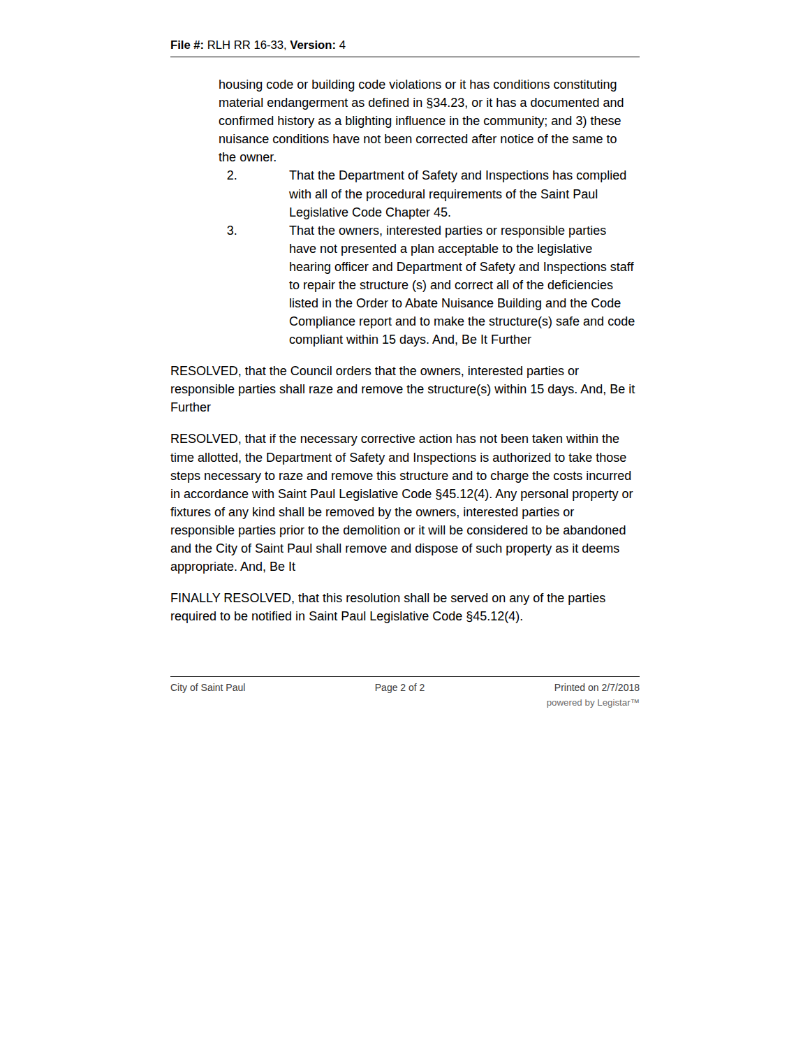File #: RLH RR 16-33, Version: 4
housing code or building code violations or it has conditions constituting material endangerment as defined in §34.23, or it has a documented and confirmed history as a blighting influence in the community; and 3) these nuisance conditions have not been corrected after notice of the same to the owner.
2. That the Department of Safety and Inspections has complied with all of the procedural requirements of the Saint Paul Legislative Code Chapter 45.
3. That the owners, interested parties or responsible parties have not presented a plan acceptable to the legislative hearing officer and Department of Safety and Inspections staff to repair the structure (s) and correct all of the deficiencies listed in the Order to Abate Nuisance Building and the Code Compliance report and to make the structure(s) safe and code compliant within 15 days. And, Be It Further
RESOLVED, that the Council orders that the owners, interested parties or responsible parties shall raze and remove the structure(s) within 15 days. And, Be it Further
RESOLVED, that if the necessary corrective action has not been taken within the time allotted, the Department of Safety and Inspections is authorized to take those steps necessary to raze and remove this structure and to charge the costs incurred in accordance with Saint Paul Legislative Code §45.12(4). Any personal property or fixtures of any kind shall be removed by the owners, interested parties or responsible parties prior to the demolition or it will be considered to be abandoned and the City of Saint Paul shall remove and dispose of such property as it deems appropriate. And, Be It
FINALLY RESOLVED, that this resolution shall be served on any of the parties required to be notified in Saint Paul Legislative Code §45.12(4).
City of Saint Paul
Page 2 of 2
Printed on 2/7/2018
powered by Legistar™